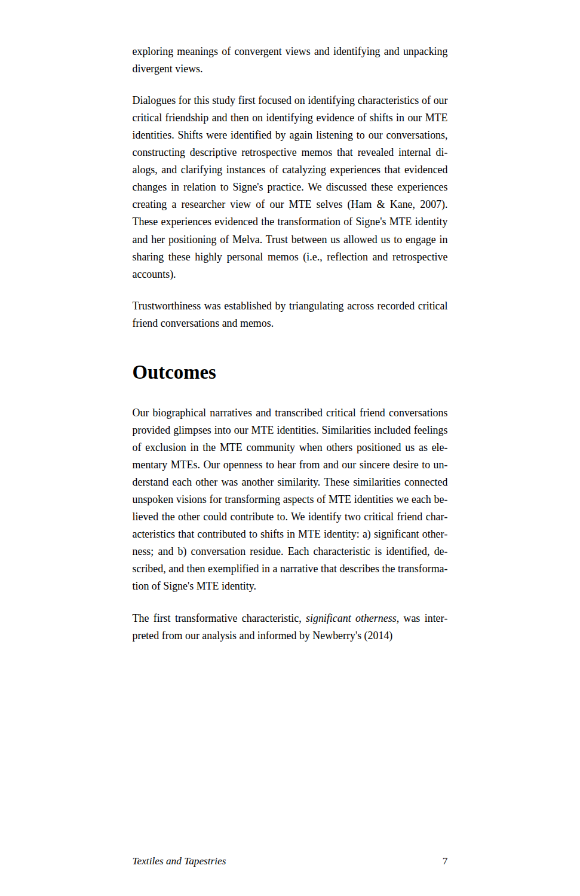exploring meanings of convergent views and identifying and unpacking divergent views.
Dialogues for this study first focused on identifying characteristics of our critical friendship and then on identifying evidence of shifts in our MTE identities. Shifts were identified by again listening to our conversations, constructing descriptive retrospective memos that revealed internal dialogs, and clarifying instances of catalyzing experiences that evidenced changes in relation to Signe's practice. We discussed these experiences creating a researcher view of our MTE selves (Ham & Kane, 2007). These experiences evidenced the transformation of Signe's MTE identity and her positioning of Melva. Trust between us allowed us to engage in sharing these highly personal memos (i.e., reflection and retrospective accounts).
Trustworthiness was established by triangulating across recorded critical friend conversations and memos.
Outcomes
Our biographical narratives and transcribed critical friend conversations provided glimpses into our MTE identities. Similarities included feelings of exclusion in the MTE community when others positioned us as elementary MTEs. Our openness to hear from and our sincere desire to understand each other was another similarity. These similarities connected unspoken visions for transforming aspects of MTE identities we each believed the other could contribute to. We identify two critical friend characteristics that contributed to shifts in MTE identity: a) significant otherness; and b) conversation residue. Each characteristic is identified, described, and then exemplified in a narrative that describes the transformation of Signe's MTE identity.
The first transformative characteristic, significant otherness, was interpreted from our analysis and informed by Newberry's (2014)
Textiles and Tapestries 7